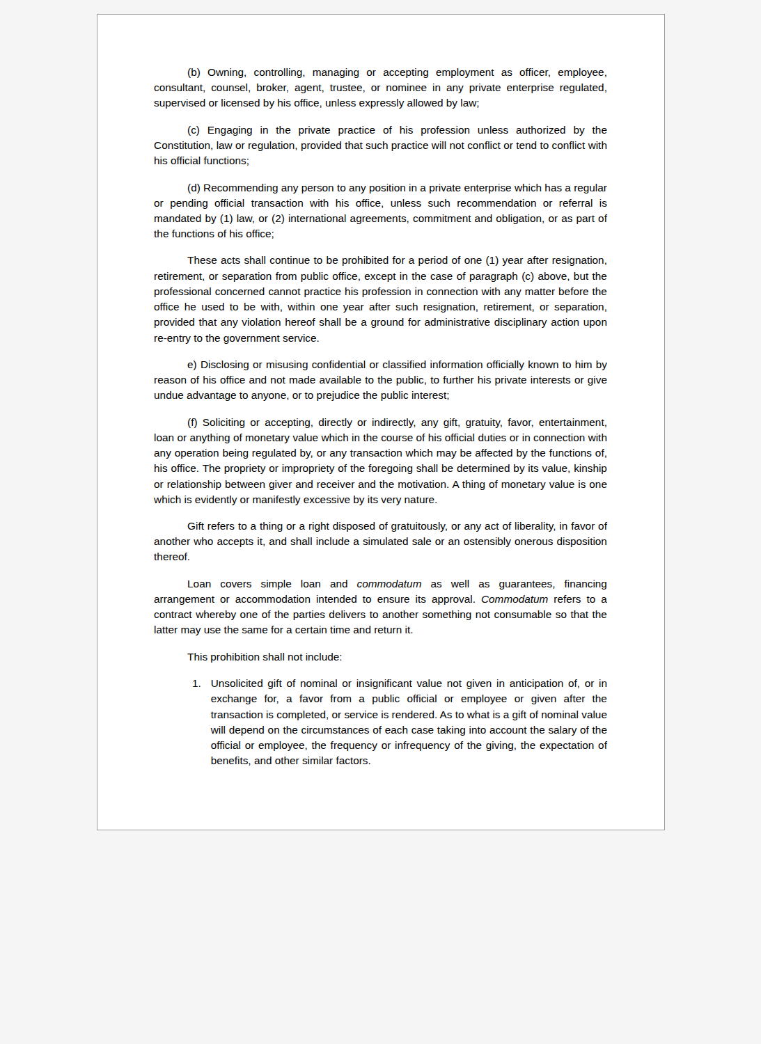(b) Owning, controlling, managing or accepting employment as officer, employee, consultant, counsel, broker, agent, trustee, or nominee in any private enterprise regulated, supervised or licensed by his office, unless expressly allowed by law;
(c) Engaging in the private practice of his profession unless authorized by the Constitution, law or regulation, provided that such practice will not conflict or tend to conflict with his official functions;
(d) Recommending any person to any position in a private enterprise which has a regular or pending official transaction with his office, unless such recommendation or referral is mandated by (1) law, or (2) international agreements, commitment and obligation, or as part of the functions of his office;
These acts shall continue to be prohibited for a period of one (1) year after resignation, retirement, or separation from public office, except in the case of paragraph (c) above, but the professional concerned cannot practice his profession in connection with any matter before the office he used to be with, within one year after such resignation, retirement, or separation, provided that any violation hereof shall be a ground for administrative disciplinary action upon re-entry to the government service.
e) Disclosing or misusing confidential or classified information officially known to him by reason of his office and not made available to the public, to further his private interests or give undue advantage to anyone, or to prejudice the public interest;
(f) Soliciting or accepting, directly or indirectly, any gift, gratuity, favor, entertainment, loan or anything of monetary value which in the course of his official duties or in connection with any operation being regulated by, or any transaction which may be affected by the functions of, his office. The propriety or impropriety of the foregoing shall be determined by its value, kinship or relationship between giver and receiver and the motivation. A thing of monetary value is one which is evidently or manifestly excessive by its very nature.
Gift refers to a thing or a right disposed of gratuitously, or any act of liberality, in favor of another who accepts it, and shall include a simulated sale or an ostensibly onerous disposition thereof.
Loan covers simple loan and commodatum as well as guarantees, financing arrangement or accommodation intended to ensure its approval. Commodatum refers to a contract whereby one of the parties delivers to another something not consumable so that the latter may use the same for a certain time and return it.
This prohibition shall not include:
Unsolicited gift of nominal or insignificant value not given in anticipation of, or in exchange for, a favor from a public official or employee or given after the transaction is completed, or service is rendered. As to what is a gift of nominal value will depend on the circumstances of each case taking into account the salary of the official or employee, the frequency or infrequency of the giving, the expectation of benefits, and other similar factors.